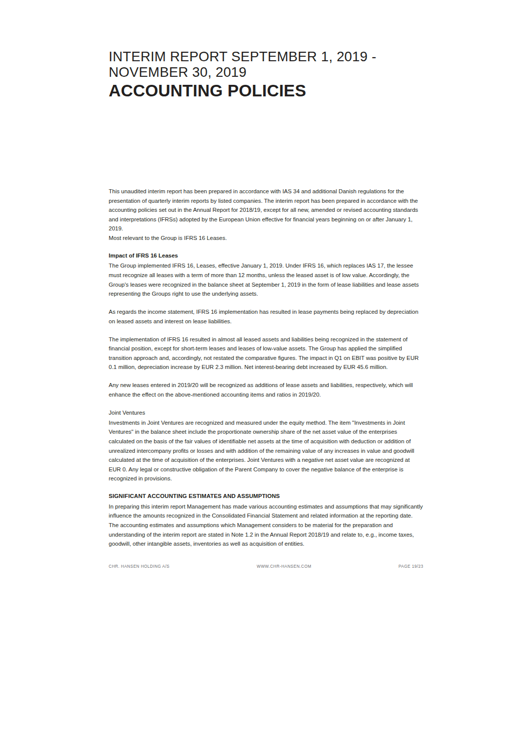Interim report September 1, 2019 - November 30, 2019
Accounting policies
This unaudited interim report has been prepared in accordance with IAS 34 and additional Danish regulations for the presentation of quarterly interim reports by listed companies. The interim report has been prepared in accordance with the accounting policies set out in the Annual Report for 2018/19, except for all new, amended or revised accounting standards and interpretations (IFRSs) adopted by the European Union effective for financial years beginning on or after January 1, 2019.
Most relevant to the Group is IFRS 16 Leases.
Impact of IFRS 16 Leases
The Group implemented IFRS 16, Leases, effective January 1, 2019. Under IFRS 16, which replaces IAS 17, the lessee must recognize all leases with a term of more than 12 months, unless the leased asset is of low value. Accordingly, the Group's leases were recognized in the balance sheet at September 1, 2019 in the form of lease liabilities and lease assets representing the Groups right to use the underlying assets.
As regards the income statement, IFRS 16 implementation has resulted in lease payments being replaced by depreciation on leased assets and interest on lease liabilities.
The implementation of IFRS 16 resulted in almost all leased assets and liabilities being recognized in the statement of financial position, except for short-term leases and leases of low-value assets. The Group has applied the simplified transition approach and, accordingly, not restated the comparative figures. The impact in Q1 on EBIT was positive by EUR 0.1 million, depreciation increase by EUR 2.3 million. Net interest-bearing debt increased by EUR 45.6 million.
Any new leases entered in 2019/20 will be recognized as additions of lease assets and liabilities, respectively, which will enhance the effect on the above-mentioned accounting items and ratios in 2019/20.
Joint Ventures
Investments in Joint Ventures are recognized and measured under the equity method. The item "Investments in Joint Ventures" in the balance sheet include the proportionate ownership share of the net asset value of the enterprises calculated on the basis of the fair values of identifiable net assets at the time of acquisition with deduction or addition of unrealized intercompany profits or losses and with addition of the remaining value of any increases in value and goodwill calculated at the time of acquisition of the enterprises. Joint Ventures with a negative net asset value are recognized at EUR 0. Any legal or constructive obligation of the Parent Company to cover the negative balance of the enterprise is recognized in provisions.
Significant accounting estimates and assumptions
In preparing this interim report Management has made various accounting estimates and assumptions that may significantly influence the amounts recognized in the Consolidated Financial Statement and related information at the reporting date. The accounting estimates and assumptions which Management considers to be material for the preparation and understanding of the interim report are stated in Note 1.2 in the Annual Report 2018/19 and relate to, e.g., income taxes, goodwill, other intangible assets, inventories as well as acquisition of entities.
Chr. Hansen Holding A/S
www.chr-hansen.com
Page 19/23